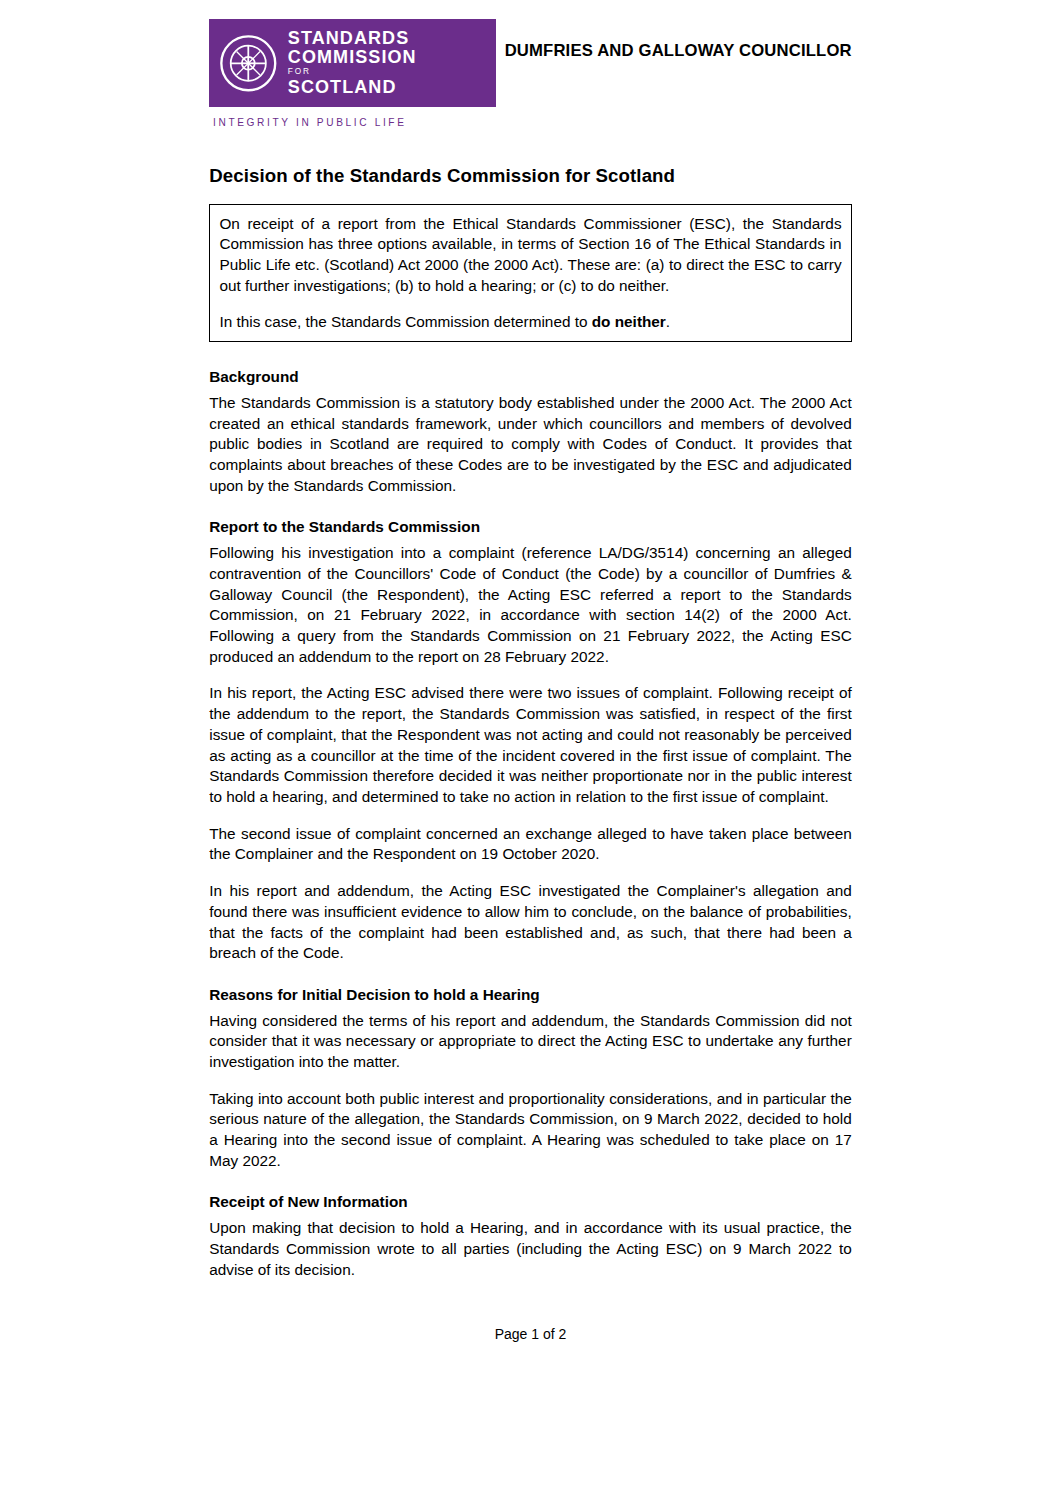STANDARDS
COMMISSION
FOR
SCOTLAND
INTEGRITY IN PUBLIC LIFE
DUMFRIES AND GALLOWAY COUNCILLOR
Decision of the Standards Commission for Scotland
On receipt of a report from the Ethical Standards Commissioner (ESC), the Standards Commission has three options available, in terms of Section 16 of The Ethical Standards in Public Life etc. (Scotland) Act 2000 (the 2000 Act). These are: (a) to direct the ESC to carry out further investigations; (b) to hold a hearing; or (c) to do neither.
In this case, the Standards Commission determined to do neither.
Background
The Standards Commission is a statutory body established under the 2000 Act. The 2000 Act created an ethical standards framework, under which councillors and members of devolved public bodies in Scotland are required to comply with Codes of Conduct. It provides that complaints about breaches of these Codes are to be investigated by the ESC and adjudicated upon by the Standards Commission.
Report to the Standards Commission
Following his investigation into a complaint (reference LA/DG/3514) concerning an alleged contravention of the Councillors' Code of Conduct (the Code) by a councillor of Dumfries & Galloway Council (the Respondent), the Acting ESC referred a report to the Standards Commission, on 21 February 2022, in accordance with section 14(2) of the 2000 Act. Following a query from the Standards Commission on 21 February 2022, the Acting ESC produced an addendum to the report on 28 February 2022.
In his report, the Acting ESC advised there were two issues of complaint. Following receipt of the addendum to the report, the Standards Commission was satisfied, in respect of the first issue of complaint, that the Respondent was not acting and could not reasonably be perceived as acting as a councillor at the time of the incident covered in the first issue of complaint. The Standards Commission therefore decided it was neither proportionate nor in the public interest to hold a hearing, and determined to take no action in relation to the first issue of complaint.
The second issue of complaint concerned an exchange alleged to have taken place between the Complainer and the Respondent on 19 October 2020.
In his report and addendum, the Acting ESC investigated the Complainer's allegation and found there was insufficient evidence to allow him to conclude, on the balance of probabilities, that the facts of the complaint had been established and, as such, that there had been a breach of the Code.
Reasons for Initial Decision to hold a Hearing
Having considered the terms of his report and addendum, the Standards Commission did not consider that it was necessary or appropriate to direct the Acting ESC to undertake any further investigation into the matter.
Taking into account both public interest and proportionality considerations, and in particular the serious nature of the allegation, the Standards Commission, on 9 March 2022, decided to hold a Hearing into the second issue of complaint. A Hearing was scheduled to take place on 17 May 2022.
Receipt of New Information
Upon making that decision to hold a Hearing, and in accordance with its usual practice, the Standards Commission wrote to all parties (including the Acting ESC) on 9 March 2022 to advise of its decision.
Page 1 of 2